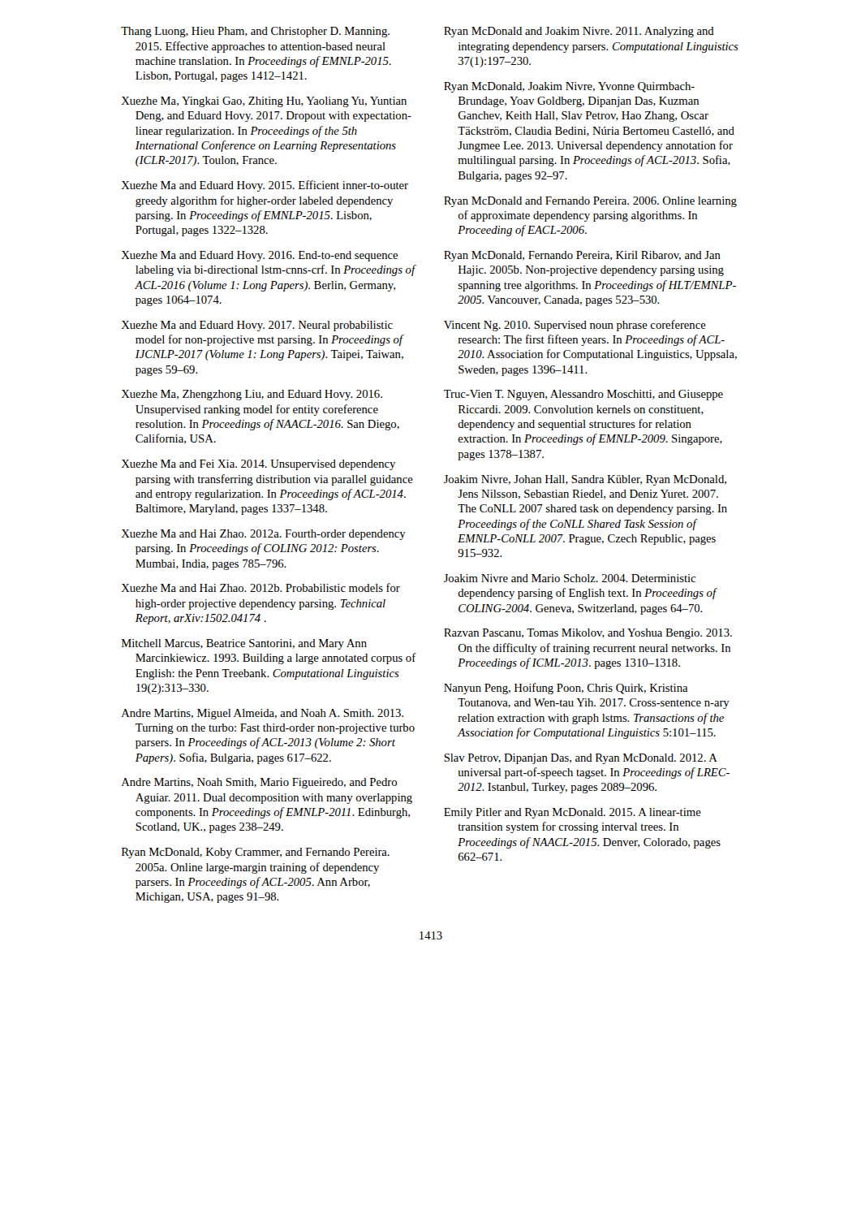Thang Luong, Hieu Pham, and Christopher D. Manning. 2015. Effective approaches to attention-based neural machine translation. In Proceedings of EMNLP-2015. Lisbon, Portugal, pages 1412–1421.
Xuezhe Ma, Yingkai Gao, Zhiting Hu, Yaoliang Yu, Yuntian Deng, and Eduard Hovy. 2017. Dropout with expectation-linear regularization. In Proceedings of the 5th International Conference on Learning Representations (ICLR-2017). Toulon, France.
Xuezhe Ma and Eduard Hovy. 2015. Efficient inner-to-outer greedy algorithm for higher-order labeled dependency parsing. In Proceedings of EMNLP-2015. Lisbon, Portugal, pages 1322–1328.
Xuezhe Ma and Eduard Hovy. 2016. End-to-end sequence labeling via bi-directional lstm-cnns-crf. In Proceedings of ACL-2016 (Volume 1: Long Papers). Berlin, Germany, pages 1064–1074.
Xuezhe Ma and Eduard Hovy. 2017. Neural probabilistic model for non-projective mst parsing. In Proceedings of IJCNLP-2017 (Volume 1: Long Papers). Taipei, Taiwan, pages 59–69.
Xuezhe Ma, Zhengzhong Liu, and Eduard Hovy. 2016. Unsupervised ranking model for entity coreference resolution. In Proceedings of NAACL-2016. San Diego, California, USA.
Xuezhe Ma and Fei Xia. 2014. Unsupervised dependency parsing with transferring distribution via parallel guidance and entropy regularization. In Proceedings of ACL-2014. Baltimore, Maryland, pages 1337–1348.
Xuezhe Ma and Hai Zhao. 2012a. Fourth-order dependency parsing. In Proceedings of COLING 2012: Posters. Mumbai, India, pages 785–796.
Xuezhe Ma and Hai Zhao. 2012b. Probabilistic models for high-order projective dependency parsing. Technical Report, arXiv:1502.04174 .
Mitchell Marcus, Beatrice Santorini, and Mary Ann Marcinkiewicz. 1993. Building a large annotated corpus of English: the Penn Treebank. Computational Linguistics 19(2):313–330.
Andre Martins, Miguel Almeida, and Noah A. Smith. 2013. Turning on the turbo: Fast third-order non-projective turbo parsers. In Proceedings of ACL-2013 (Volume 2: Short Papers). Sofia, Bulgaria, pages 617–622.
Andre Martins, Noah Smith, Mario Figueiredo, and Pedro Aguiar. 2011. Dual decomposition with many overlapping components. In Proceedings of EMNLP-2011. Edinburgh, Scotland, UK., pages 238–249.
Ryan McDonald, Koby Crammer, and Fernando Pereira. 2005a. Online large-margin training of dependency parsers. In Proceedings of ACL-2005. Ann Arbor, Michigan, USA, pages 91–98.
Ryan McDonald and Joakim Nivre. 2011. Analyzing and integrating dependency parsers. Computational Linguistics 37(1):197–230.
Ryan McDonald, Joakim Nivre, Yvonne Quirmbach-Brundage, Yoav Goldberg, Dipanjan Das, Kuzman Ganchev, Keith Hall, Slav Petrov, Hao Zhang, Oscar Täckström, Claudia Bedini, Núria Bertomeu Castelló, and Jungmee Lee. 2013. Universal dependency annotation for multilingual parsing. In Proceedings of ACL-2013. Sofia, Bulgaria, pages 92–97.
Ryan McDonald and Fernando Pereira. 2006. Online learning of approximate dependency parsing algorithms. In Proceeding of EACL-2006.
Ryan McDonald, Fernando Pereira, Kiril Ribarov, and Jan Hajic. 2005b. Non-projective dependency parsing using spanning tree algorithms. In Proceedings of HLT/EMNLP-2005. Vancouver, Canada, pages 523–530.
Vincent Ng. 2010. Supervised noun phrase coreference research: The first fifteen years. In Proceedings of ACL-2010. Association for Computational Linguistics, Uppsala, Sweden, pages 1396–1411.
Truc-Vien T. Nguyen, Alessandro Moschitti, and Giuseppe Riccardi. 2009. Convolution kernels on constituent, dependency and sequential structures for relation extraction. In Proceedings of EMNLP-2009. Singapore, pages 1378–1387.
Joakim Nivre, Johan Hall, Sandra Kübler, Ryan McDonald, Jens Nilsson, Sebastian Riedel, and Deniz Yuret. 2007. The CoNLL 2007 shared task on dependency parsing. In Proceedings of the CoNLL Shared Task Session of EMNLP-CoNLL 2007. Prague, Czech Republic, pages 915–932.
Joakim Nivre and Mario Scholz. 2004. Deterministic dependency parsing of English text. In Proceedings of COLING-2004. Geneva, Switzerland, pages 64–70.
Razvan Pascanu, Tomas Mikolov, and Yoshua Bengio. 2013. On the difficulty of training recurrent neural networks. In Proceedings of ICML-2013. pages 1310–1318.
Nanyun Peng, Hoifung Poon, Chris Quirk, Kristina Toutanova, and Wen-tau Yih. 2017. Cross-sentence n-ary relation extraction with graph lstms. Transactions of the Association for Computational Linguistics 5:101–115.
Slav Petrov, Dipanjan Das, and Ryan McDonald. 2012. A universal part-of-speech tagset. In Proceedings of LREC-2012. Istanbul, Turkey, pages 2089–2096.
Emily Pitler and Ryan McDonald. 2015. A linear-time transition system for crossing interval trees. In Proceedings of NAACL-2015. Denver, Colorado, pages 662–671.
1413